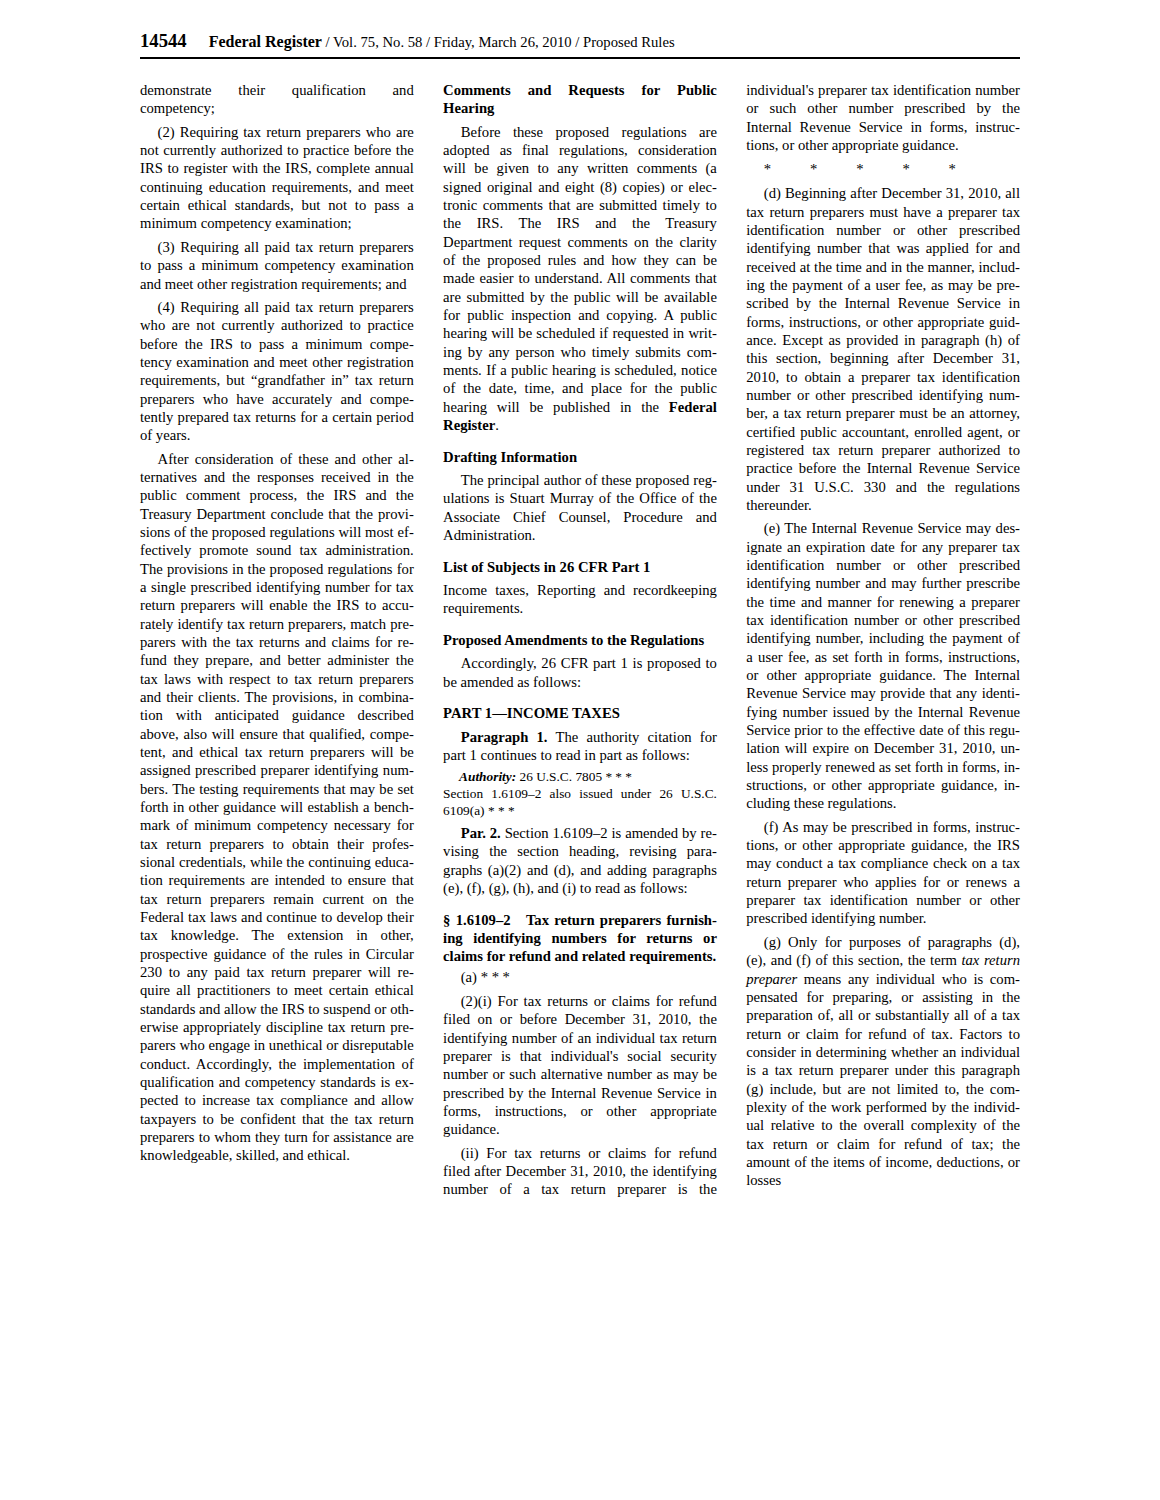14544 Federal Register / Vol. 75, No. 58 / Friday, March 26, 2010 / Proposed Rules
demonstrate their qualification and competency;
(2) Requiring tax return preparers who are not currently authorized to practice before the IRS to register with the IRS, complete annual continuing education requirements, and meet certain ethical standards, but not to pass a minimum competency examination;
(3) Requiring all paid tax return preparers to pass a minimum competency examination and meet other registration requirements; and
(4) Requiring all paid tax return preparers who are not currently authorized to practice before the IRS to pass a minimum competency examination and meet other registration requirements, but “grandfather in” tax return preparers who have accurately and competently prepared tax returns for a certain period of years.
After consideration of these and other alternatives and the responses received in the public comment process, the IRS and the Treasury Department conclude that the provisions of the proposed regulations will most effectively promote sound tax administration. The provisions in the proposed regulations for a single prescribed identifying number for tax return preparers will enable the IRS to accurately identify tax return preparers, match preparers with the tax returns and claims for refund they prepare, and better administer the tax laws with respect to tax return preparers and their clients. The provisions, in combination with anticipated guidance described above, also will ensure that qualified, competent, and ethical tax return preparers will be assigned prescribed preparer identifying numbers. The testing requirements that may be set forth in other guidance will establish a benchmark of minimum competency necessary for tax return preparers to obtain their professional credentials, while the continuing education requirements are intended to ensure that tax return preparers remain current on the Federal tax laws and continue to develop their tax knowledge. The extension in other, prospective guidance of the rules in Circular 230 to any paid tax return preparer will require all practitioners to meet certain ethical standards and allow the IRS to suspend or otherwise appropriately discipline tax return preparers who engage in unethical or disreputable conduct. Accordingly, the implementation of qualification and competency standards is expected to increase tax compliance and allow taxpayers to be confident that the tax return preparers to whom they turn for assistance are knowledgeable, skilled, and ethical.
Comments and Requests for Public Hearing
Before these proposed regulations are adopted as final regulations, consideration will be given to any written comments (a signed original and eight (8) copies) or electronic comments that are submitted timely to the IRS. The IRS and the Treasury Department request comments on the clarity of the proposed rules and how they can be made easier to understand. All comments that are submitted by the public will be available for public inspection and copying. A public hearing will be scheduled if requested in writing by any person who timely submits comments. If a public hearing is scheduled, notice of the date, time, and place for the public hearing will be published in the Federal Register.
Drafting Information
The principal author of these proposed regulations is Stuart Murray of the Office of the Associate Chief Counsel, Procedure and Administration.
List of Subjects in 26 CFR Part 1
Income taxes, Reporting and recordkeeping requirements.
Proposed Amendments to the Regulations
Accordingly, 26 CFR part 1 is proposed to be amended as follows:
PART 1—INCOME TAXES
Paragraph 1. The authority citation for part 1 continues to read in part as follows:
Authority: 26 U.S.C. 7805 * * *
Section 1.6109–2 also issued under 26 U.S.C. 6109(a) * * *
Par. 2. Section 1.6109–2 is amended by revising the section heading, revising paragraphs (a)(2) and (d), and adding paragraphs (e), (f), (g), (h), and (i) to read as follows:
§ 1.6109–2 Tax return preparers furnishing identifying numbers for returns or claims for refund and related requirements.
(a) * * *
(2)(i) For tax returns or claims for refund filed on or before December 31, 2010, the identifying number of an individual tax return preparer is that individual's social security number or such alternative number as may be prescribed by the Internal Revenue Service in forms, instructions, or other appropriate guidance.
(ii) For tax returns or claims for refund filed after December 31, 2010, the identifying number of a tax return preparer is the individual's preparer tax identification number or such other number prescribed by the Internal Revenue Service in forms, instructions, or other appropriate guidance.
* * * * *
(d) Beginning after December 31, 2010, all tax return preparers must have a preparer tax identification number or other prescribed identifying number that was applied for and received at the time and in the manner, including the payment of a user fee, as may be prescribed by the Internal Revenue Service in forms, instructions, or other appropriate guidance. Except as provided in paragraph (h) of this section, beginning after December 31, 2010, to obtain a preparer tax identification number or other prescribed identifying number, a tax return preparer must be an attorney, certified public accountant, enrolled agent, or registered tax return preparer authorized to practice before the Internal Revenue Service under 31 U.S.C. 330 and the regulations thereunder.
(e) The Internal Revenue Service may designate an expiration date for any preparer tax identification number or other prescribed identifying number and may further prescribe the time and manner for renewing a preparer tax identification number or other prescribed identifying number, including the payment of a user fee, as set forth in forms, instructions, or other appropriate guidance. The Internal Revenue Service may provide that any identifying number issued by the Internal Revenue Service prior to the effective date of this regulation will expire on December 31, 2010, unless properly renewed as set forth in forms, instructions, or other appropriate guidance, including these regulations.
(f) As may be prescribed in forms, instructions, or other appropriate guidance, the IRS may conduct a tax compliance check on a tax return preparer who applies for or renews a preparer tax identification number or other prescribed identifying number.
(g) Only for purposes of paragraphs (d), (e), and (f) of this section, the term tax return preparer means any individual who is compensated for preparing, or assisting in the preparation of, all or substantially all of a tax return or claim for refund of tax. Factors to consider in determining whether an individual is a tax return preparer under this paragraph (g) include, but are not limited to, the complexity of the work performed by the individual relative to the overall complexity of the tax return or claim for refund of tax; the amount of the items of income, deductions, or losses